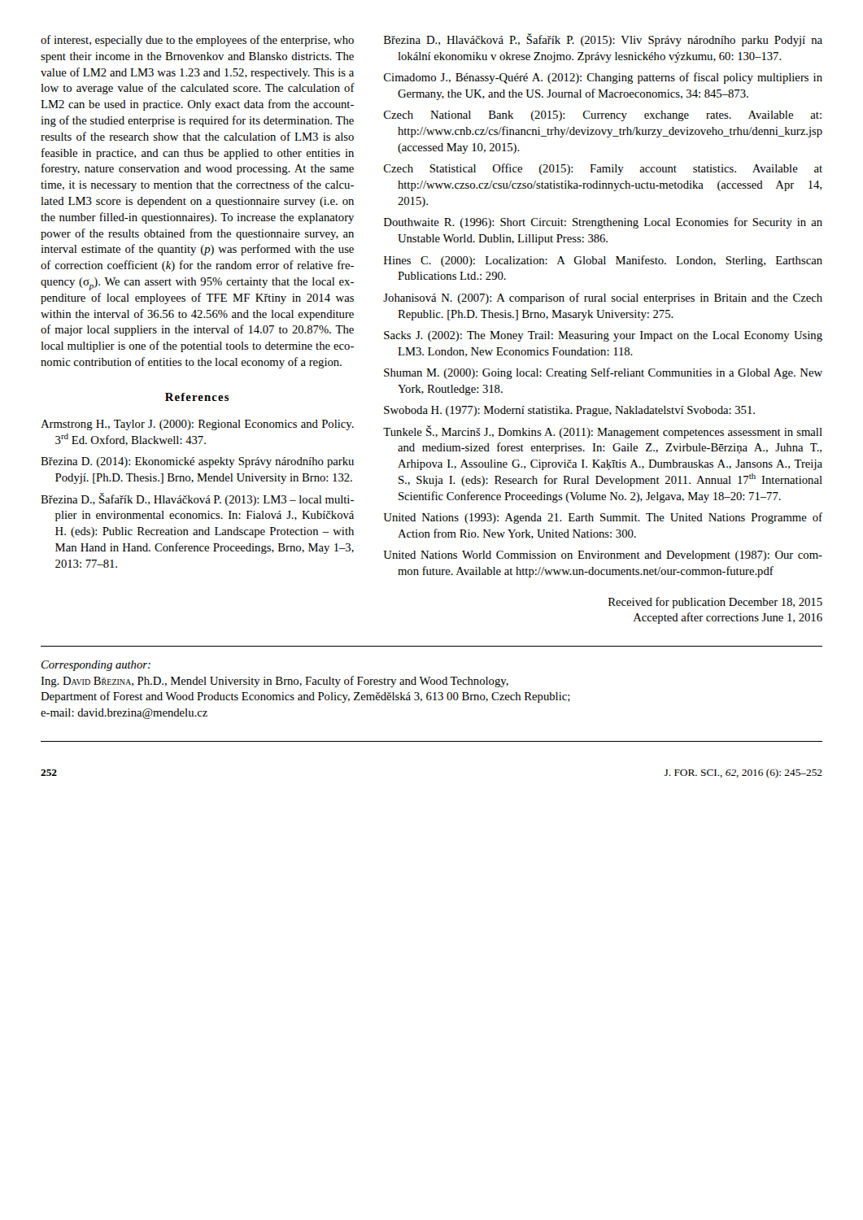of interest, especially due to the employees of the enterprise, who spent their income in the Brnovenkov and Blansko districts. The value of LM2 and LM3 was 1.23 and 1.52, respectively. This is a low to average value of the calculated score. The calculation of LM2 can be used in practice. Only exact data from the accounting of the studied enterprise is required for its determination. The results of the research show that the calculation of LM3 is also feasible in practice, and can thus be applied to other entities in forestry, nature conservation and wood processing. At the same time, it is necessary to mention that the correctness of the calculated LM3 score is dependent on a questionnaire survey (i.e. on the number filled-in questionnaires). To increase the explanatory power of the results obtained from the questionnaire survey, an interval estimate of the quantity (p) was performed with the use of correction coefficient (k) for the random error of relative frequency (σp). We can assert with 95% certainty that the local expenditure of local employees of TFE MF Křtiny in 2014 was within the interval of 36.56 to 42.56% and the local expenditure of major local suppliers in the interval of 14.07 to 20.87%. The local multiplier is one of the potential tools to determine the economic contribution of entities to the local economy of a region.
References
Armstrong H., Taylor J. (2000): Regional Economics and Policy. 3rd Ed. Oxford, Blackwell: 437.
Březina D. (2014): Ekonomické aspekty Správy národního parku Podyjí. [Ph.D. Thesis.] Brno, Mendel University in Brno: 132.
Březina D., Šafařík D., Hlaváčková P. (2013): LM3 – local multiplier in environmental economics. In: Fialová J., Kubíčková H. (eds): Public Recreation and Landscape Protection – with Man Hand in Hand. Conference Proceedings, Brno, May 1–3, 2013: 77–81.
Březina D., Hlaváčková P., Šafařík P. (2015): Vliv Správy národního parku Podyjí na lokální ekonomiku v okrese Znojmo. Zprávy lesnického výzkumu, 60: 130–137.
Cimadomo J., Bénassy-Quéré A. (2012): Changing patterns of fiscal policy multipliers in Germany, the UK, and the US. Journal of Macroeconomics, 34: 845–873.
Czech National Bank (2015): Currency exchange rates. Available at: http://www.cnb.cz/cs/financni_trhy/devizovy_trh/kurzy_devizoveho_trhu/denni_kurz.jsp (accessed May 10, 2015).
Czech Statistical Office (2015): Family account statistics. Available at http://www.czso.cz/csu/czso/statistika-rodinnych-uctu-metodika (accessed Apr 14, 2015).
Douthwaite R. (1996): Short Circuit: Strengthening Local Economies for Security in an Unstable World. Dublin, Lilliput Press: 386.
Hines C. (2000): Localization: A Global Manifesto. London, Sterling, Earthscan Publications Ltd.: 290.
Johanisová N. (2007): A comparison of rural social enterprises in Britain and the Czech Republic. [Ph.D. Thesis.] Brno, Masaryk University: 275.
Sacks J. (2002): The Money Trail: Measuring your Impact on the Local Economy Using LM3. London, New Economics Foundation: 118.
Shuman M. (2000): Going local: Creating Self-reliant Communities in a Global Age. New York, Routledge: 318.
Swoboda H. (1977): Moderní statistika. Prague, Nakladatelství Svoboda: 351.
Tunkele Š., Marcinš J., Domkins A. (2011): Management competences assessment in small and medium-sized forest enterprises. In: Gaile Z., Zvirbule-Bērziņa A., Juhna T., Arhipova I., Assouline G., Ciproviča I. Kaķītis A., Dumbrauskas A., Jansons A., Treija S., Skuja I. (eds): Research for Rural Development 2011. Annual 17th International Scientific Conference Proceedings (Volume No. 2), Jelgava, May 18–20: 71–77.
United Nations (1993): Agenda 21. Earth Summit. The United Nations Programme of Action from Rio. New York, United Nations: 300.
United Nations World Commission on Environment and Development (1987): Our common future. Available at http://www.un-documents.net/our-common-future.pdf
Received for publication December 18, 2015
Accepted after corrections June 1, 2016
Corresponding author:
Ing. David Březina, Ph.D., Mendel University in Brno, Faculty of Forestry and Wood Technology,
Department of Forest and Wood Products Economics and Policy, Zemědělská 3, 613 00 Brno, Czech Republic;
e-mail: david.brezina@mendelu.cz
252
J. FOR. SCI., 62, 2016 (6): 245–252